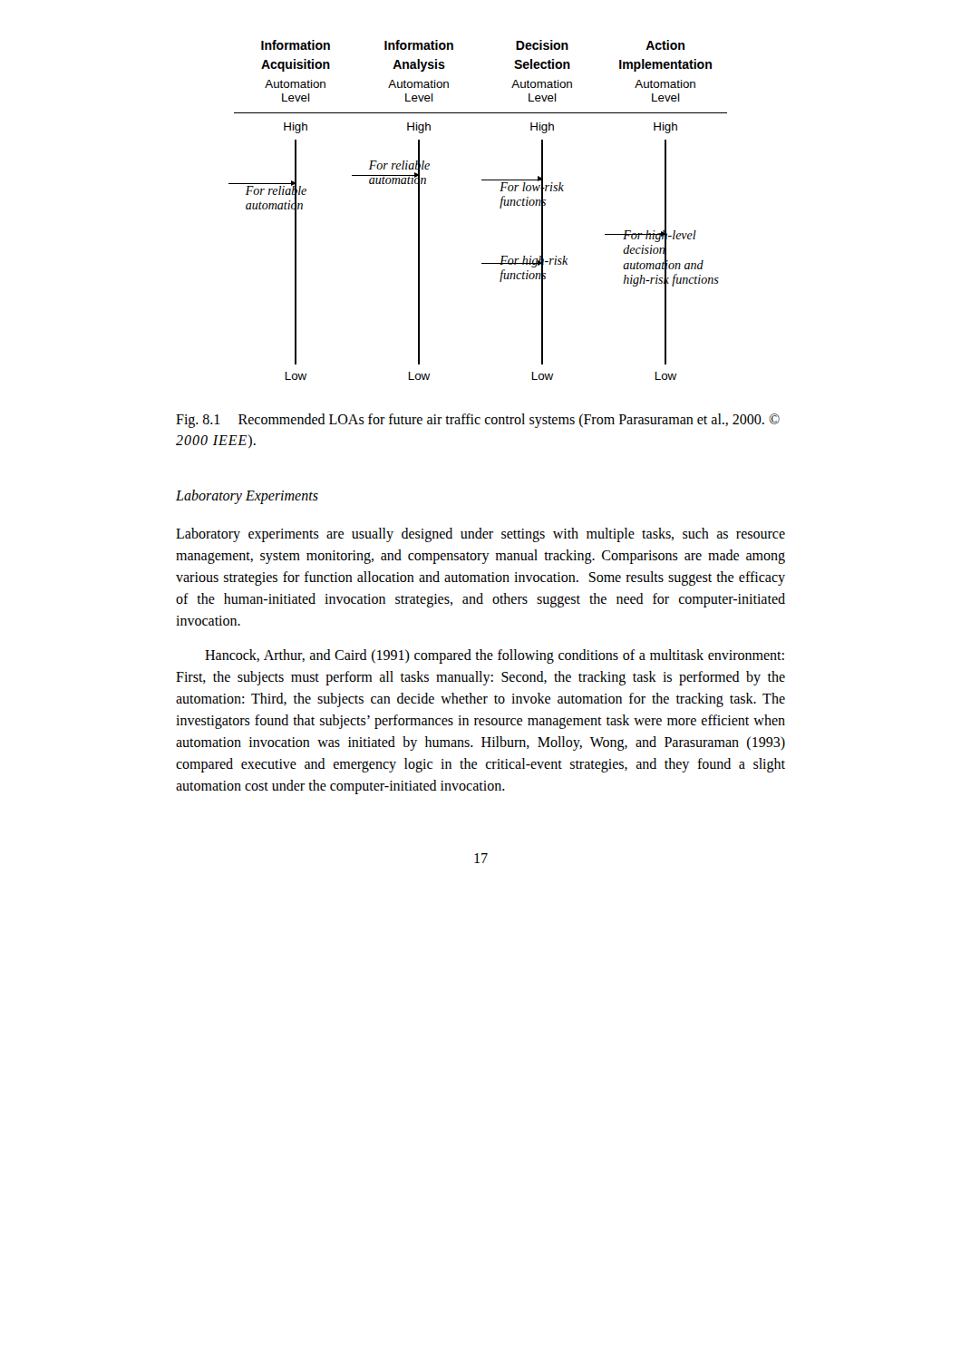| Information Acquisition | Information Analysis | Decision Selection | Action Implementation |
| --- | --- | --- | --- |
| Automation Level | Automation Level | Automation Level | Automation Level |
High
For reliable automation
Low
High
For reliable automation
Low
High
For low-risk functions For high-risk functions
Low
High
For high-level decision automation and high-risk functions
Low
Fig. 8.1 Recommended LOAs for future air traffic control systems (From Parasuraman et al., 2000. © 2000 IEEE).
Laboratory Experiments
Laboratory experiments are usually designed under settings with multiple tasks, such as resource management, system monitoring, and compensatory manual tracking. Comparisons are made among various strategies for function allocation and automation invocation. Some results suggest the efficacy of the human-initiated invocation strategies, and others suggest the need for computer-initiated invocation.
Hancock, Arthur, and Caird (1991) compared the following conditions of a multitask environment: First, the subjects must perform all tasks manually: Second, the tracking task is performed by the automation: Third, the subjects can decide whether to invoke automation for the tracking task. The investigators found that subjects’ performances in resource management task were more efficient when automation invocation was initiated by humans. Hilburn, Molloy, Wong, and Parasuraman (1993) compared executive and emergency logic in the critical-event strategies, and they found a slight automation cost under the computer-initiated invocation.
17